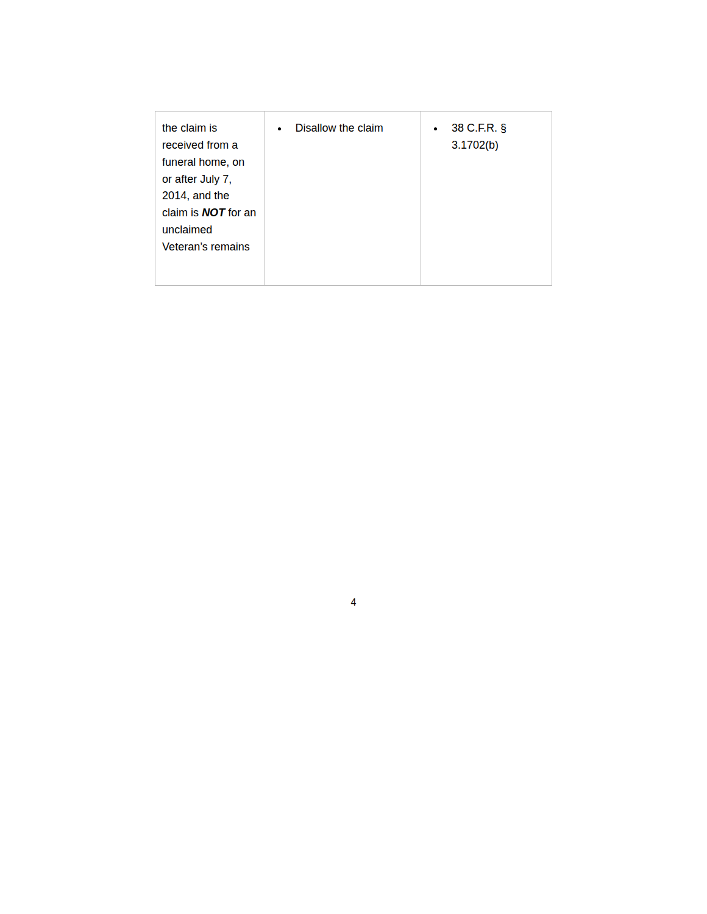| the claim is received from a funeral home, on or after July 7, 2014, and the claim is NOT for an unclaimed Veteran’s remains | Disallow the claim | 38 C.F.R. § 3.1702(b) |
4